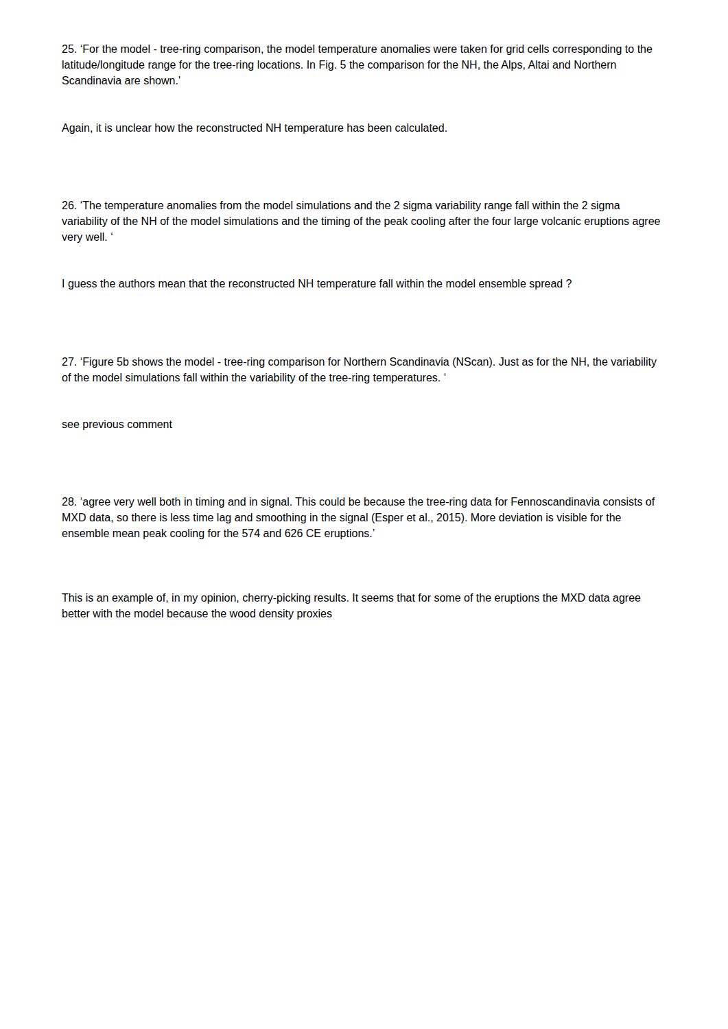25. ‘For the model - tree-ring comparison, the model temperature anomalies were taken for grid cells corresponding to the latitude/longitude range for the tree-ring locations. In Fig. 5 the comparison for the NH, the Alps, Altai and Northern Scandinavia are shown.'
Again, it is unclear how the reconstructed NH temperature has been calculated.
26. ‘The temperature anomalies from the model simulations and the 2 sigma variability range fall within the 2 sigma variability of the NH of the model simulations and the timing of the peak cooling after the four large volcanic eruptions agree very well. ‘
I guess the authors mean that the reconstructed NH temperature fall within the model ensemble spread ?
27. ‘Figure 5b shows the model - tree-ring comparison for Northern Scandinavia (NScan). Just as for the NH, the variability of the model simulations fall within the variability of the tree-ring temperatures. ‘
see previous comment
28. ‘agree very well both in timing and in signal. This could be because the tree-ring data for Fennoscandinavia consists of MXD data, so there is less time lag and smoothing in the signal (Esper et al., 2015). More deviation is visible for the ensemble mean peak cooling for the 574 and 626 CE eruptions.’
This is an example of, in my opinion, cherry-picking results. It seems that for some of the eruptions the MXD data agree better with the model because the wood density proxies